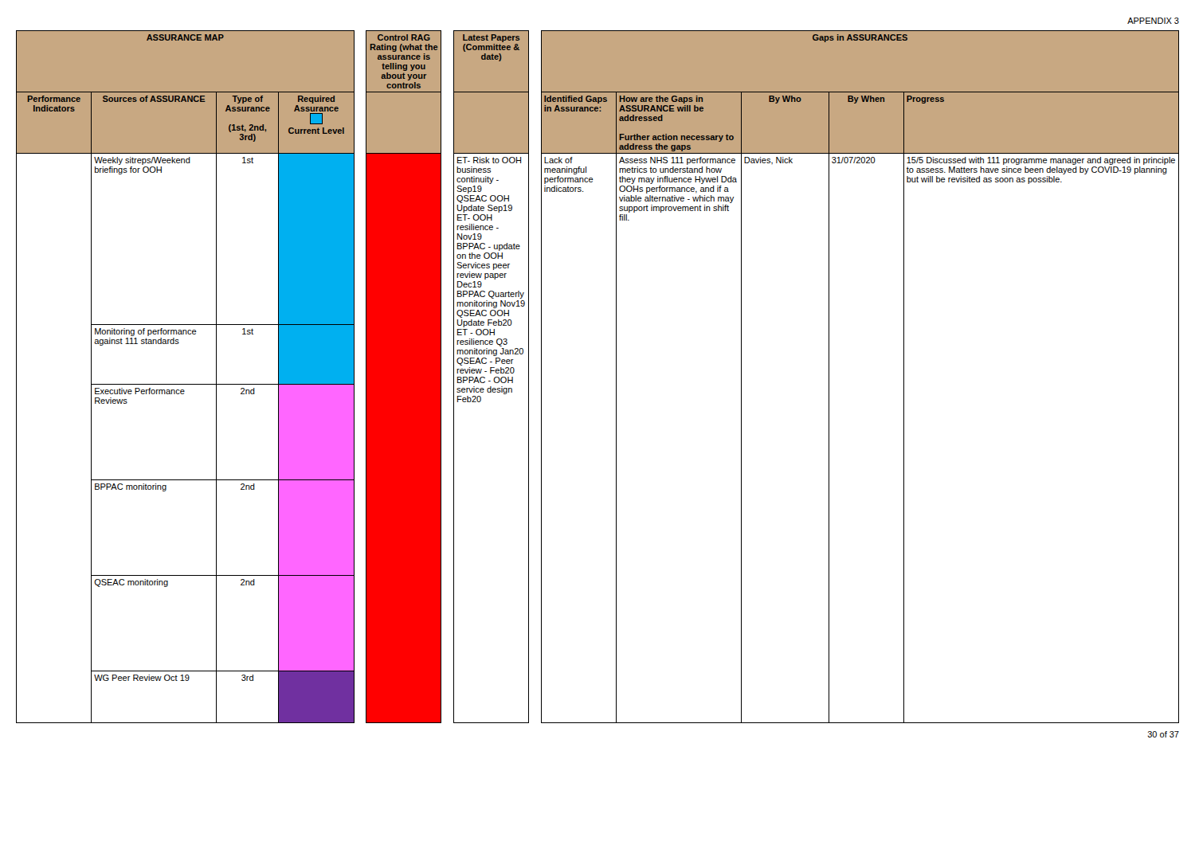APPENDIX 3
| ASSURANCE MAP | | Control RAG Rating (what the assurance is telling you about your controls | | Latest Papers (Committee & date) | | Gaps in ASSURANCES |
| Performance Indicators | Sources of ASSURANCE | Type of Assurance (1st, 2nd, 3rd) | Required Assurance Current Level | | | | | | Identified Gaps in Assurance: | How are the Gaps in ASSURANCE will be addressed Further action necessary to address the gaps | By Who | By When | Progress |
| | Weekly sitreps/Weekend briefings for OOH | 1st | | | | | ET- Risk to OOH business continuity - Sep19 QSEAC OOH Update Sep19 ET- OOH resilience - Nov19 BPPAC - update on the OOH Services peer review paper Dec19 BPPAC Quarterly monitoring Nov19 QSEAC OOH Update Feb20 ET - OOH resilience Q3 monitoring Jan20 QSEAC - Peer review - Feb20 BPPAC - OOH service design Feb20 | | Lack of meaningful performance indicators. | Assess NHS 111 performance metrics to understand how they may influence Hywel Dda OOHs performance, and if a viable alternative - which may support improvement in shift fill. | Davies, Nick | 31/07/2020 | 15/5 Discussed with 111 programme manager and agreed in principle to assess. Matters have since been delayed by COVID-19 planning but will be revisited as soon as possible. |
| Monitoring of performance against 111 standards | 1st | | | | |
| Executive Performance Reviews | 2nd | | | | |
| BPPAC monitoring | 2nd | | | | |
| QSEAC monitoring | 2nd | | | | |
| WG Peer Review Oct 19 | 3rd | | | | |
30 of 37